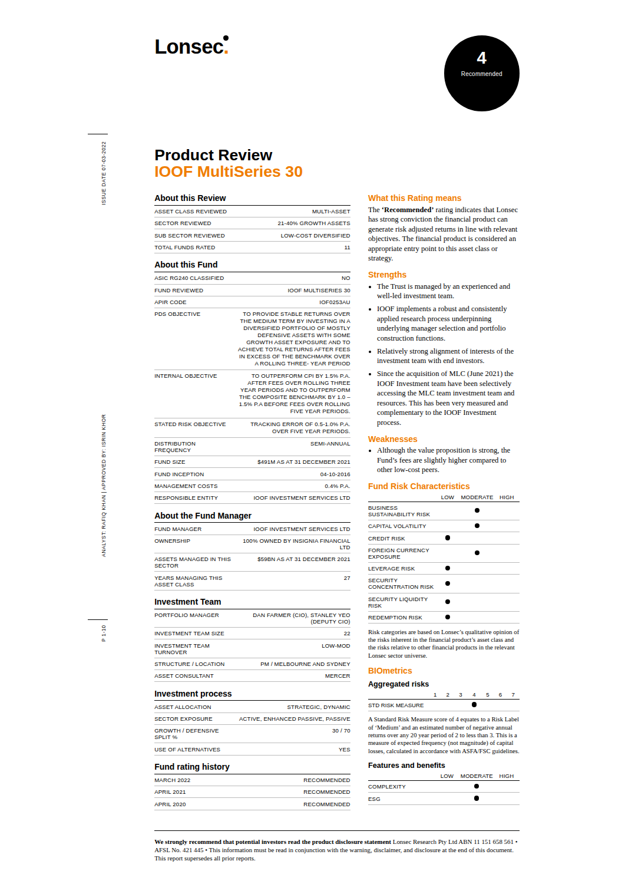ISSUE DATE 07-03-2022
ANALYST: RAFIQ KHAN | APPROVED BY: ISRIN KHOR
P 1-10
Lonsec.
4
Recommended
Product Review
IOOF MultiSeries 30
About this Review
| Asset class reviewed | Multi-asset |
| Sector reviewed | 21-40% growth assets |
| Sub sector reviewed | Low-cost diversified |
| Total funds rated | 11 |
About this Fund
| ASIC RG240 classified | No |
| Fund reviewed | IOOF MultiSeries 30 |
| APIR code | IOF0253AU |
| PDS objective | To provide stable returns over the medium term by investing in a diversified portfolio of mostly defensive assets with some growth asset exposure and to achieve total returns after fees in excess of the benchmark over a rolling three- year period |
| Internal objective | To outperform CPI by 1.5% p.a. after fees over rolling three year periods and to outperform the composite benchmark by 1.0 – 1.5% p.a before fees over rolling five year periods. |
| Stated risk objective | Tracking error of 0.5-1.0% p.a. over five year periods. |
| Distribution frequency | Semi-annual |
| Fund size | $491m as at 31 December 2021 |
| Fund inception | 04-10-2016 |
| Management costs | 0.4% p.a. |
| Responsible entity | IOOF Investment Services Ltd |
About the Fund Manager
| Fund manager | IOOF Investment Services Ltd |
| Ownership | 100% owned by Insignia Financial Ltd |
| Assets managed in this sector | $59bn as at 31 December 2021 |
| Years managing this asset class | 27 |
Investment Team
| Portfolio manager | Dan Farmer (CIO), Stanley Yeo (Deputy CIO) |
| Investment team size | 22 |
| Investment team turnover | Low-mod |
| Structure / location | PM / Melbourne and Sydney |
| Asset consultant | Mercer |
Investment process
| Asset allocation | Strategic, dynamic |
| Sector exposure | Active, enhanced passive, passive |
| Growth / defensive split % | 30 / 70 |
| Use of alternatives | Yes |
Fund rating history
| March 2022 | Recommended |
| April 2021 | Recommended |
| April 2020 | Recommended |
What this Rating means
The ‘Recommended’ rating indicates that Lonsec has strong conviction the financial product can generate risk adjusted returns in line with relevant objectives. The financial product is considered an appropriate entry point to this asset class or strategy.
Strengths
The Trust is managed by an experienced and well-led investment team.
IOOF implements a robust and consistently applied research process underpinning underlying manager selection and portfolio construction functions.
Relatively strong alignment of interests of the investment team with end investors.
Since the acquisition of MLC (June 2021) the IOOF Investment team have been selectively accessing the MLC team investment team and resources. This has been very measured and complementary to the IOOF Investment process.
Weaknesses
Although the value proposition is strong, the Fund’s fees are slightly higher compared to other low-cost peers.
Fund Risk Characteristics
| | Low | Moderate | High |
| --- | --- | --- | --- |
| Business sustainability risk | | | |
| Capital volatility | | | |
| Credit risk | | | |
| Foreign currency exposure | | | |
| Leverage risk | | | |
| Security concentration risk | | | |
| Security liquidity risk | | | |
| Redemption risk | | | |
Risk categories are based on Lonsec’s qualitative opinion of the risks inherent in the financial product’s asset class and the risks relative to other financial products in the relevant Lonsec sector universe.
BIOmetrics
Aggregated risks
| | 1 | 2 | 3 | 4 | 5 | 6 | 7 |
| --- | --- | --- | --- | --- | --- | --- | --- |
| Std risk measure | | | | | | | |
A Standard Risk Measure score of 4 equates to a Risk Label of ‘Medium’ and an estimated number of negative annual returns over any 20 year period of 2 to less than 3. This is a measure of expected frequency (not magnitude) of capital losses, calculated in accordance with ASFA/FSC guidelines.
Features and benefits
| | Low | Moderate | High |
| --- | --- | --- | --- |
| Complexity | | | |
| ESG | | | |
We strongly recommend that potential investors read the product disclosure statement Lonsec Research Pty Ltd ABN 11 151 658 561 • AFSL No. 421 445 • This information must be read in conjunction with the warning, disclaimer, and disclosure at the end of this document. This report supersedes all prior reports.